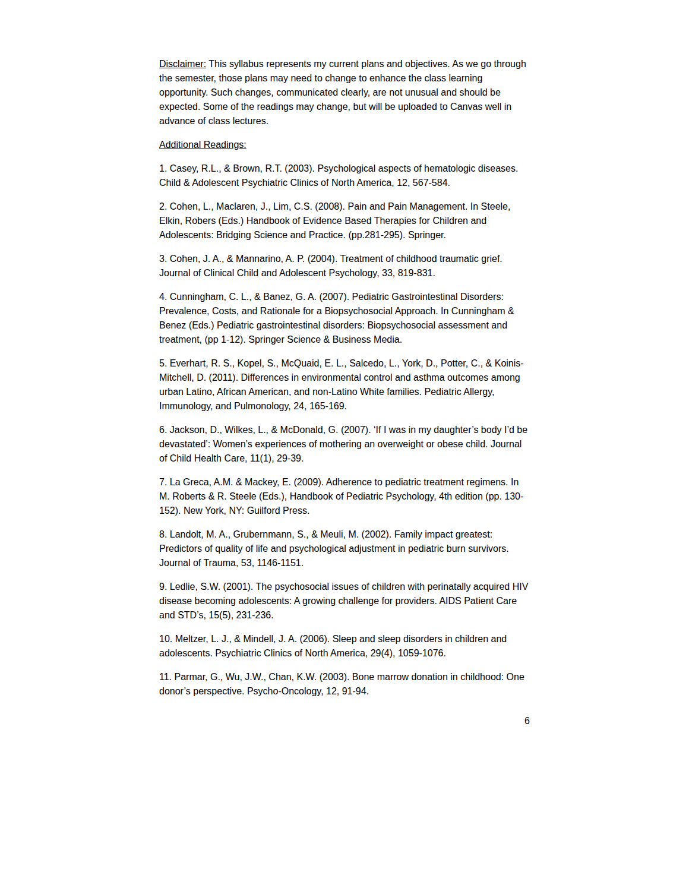Disclaimer: This syllabus represents my current plans and objectives. As we go through the semester, those plans may need to change to enhance the class learning opportunity. Such changes, communicated clearly, are not unusual and should be expected. Some of the readings may change, but will be uploaded to Canvas well in advance of class lectures.
Additional Readings:
1. Casey, R.L., & Brown, R.T. (2003). Psychological aspects of hematologic diseases. Child & Adolescent Psychiatric Clinics of North America, 12, 567-584.
2. Cohen, L., Maclaren, J., Lim, C.S. (2008). Pain and Pain Management. In Steele, Elkin, Robers (Eds.) Handbook of Evidence Based Therapies for Children and Adolescents: Bridging Science and Practice. (pp.281-295). Springer.
3. Cohen, J. A., & Mannarino, A. P. (2004). Treatment of childhood traumatic grief. Journal of Clinical Child and Adolescent Psychology, 33, 819-831.
4. Cunningham, C. L., & Banez, G. A. (2007). Pediatric Gastrointestinal Disorders: Prevalence, Costs, and Rationale for a Biopsychosocial Approach. In Cunningham & Benez (Eds.) Pediatric gastrointestinal disorders: Biopsychosocial assessment and treatment, (pp 1-12). Springer Science & Business Media.
5. Everhart, R. S., Kopel, S., McQuaid, E. L., Salcedo, L., York, D., Potter, C., & Koinis-Mitchell, D. (2011). Differences in environmental control and asthma outcomes among urban Latino, African American, and non-Latino White families. Pediatric Allergy, Immunology, and Pulmonology, 24, 165-169.
6. Jackson, D., Wilkes, L., & McDonald, G. (2007). ‘If I was in my daughter’s body I’d be devastated’: Women’s experiences of mothering an overweight or obese child. Journal of Child Health Care, 11(1), 29-39.
7. La Greca, A.M. & Mackey, E. (2009). Adherence to pediatric treatment regimens. In M. Roberts & R. Steele (Eds.), Handbook of Pediatric Psychology, 4th edition (pp. 130-152). New York, NY: Guilford Press.
8. Landolt, M. A., Grubernmann, S., & Meuli, M. (2002). Family impact greatest: Predictors of quality of life and psychological adjustment in pediatric burn survivors. Journal of Trauma, 53, 1146-1151.
9. Ledlie, S.W. (2001). The psychosocial issues of children with perinatally acquired HIV disease becoming adolescents: A growing challenge for providers. AIDS Patient Care and STD’s, 15(5), 231-236.
10. Meltzer, L. J., & Mindell, J. A. (2006). Sleep and sleep disorders in children and adolescents. Psychiatric Clinics of North America, 29(4), 1059-1076.
11. Parmar, G., Wu, J.W., Chan, K.W. (2003). Bone marrow donation in childhood: One donor’s perspective. Psycho-Oncology, 12, 91-94.
6